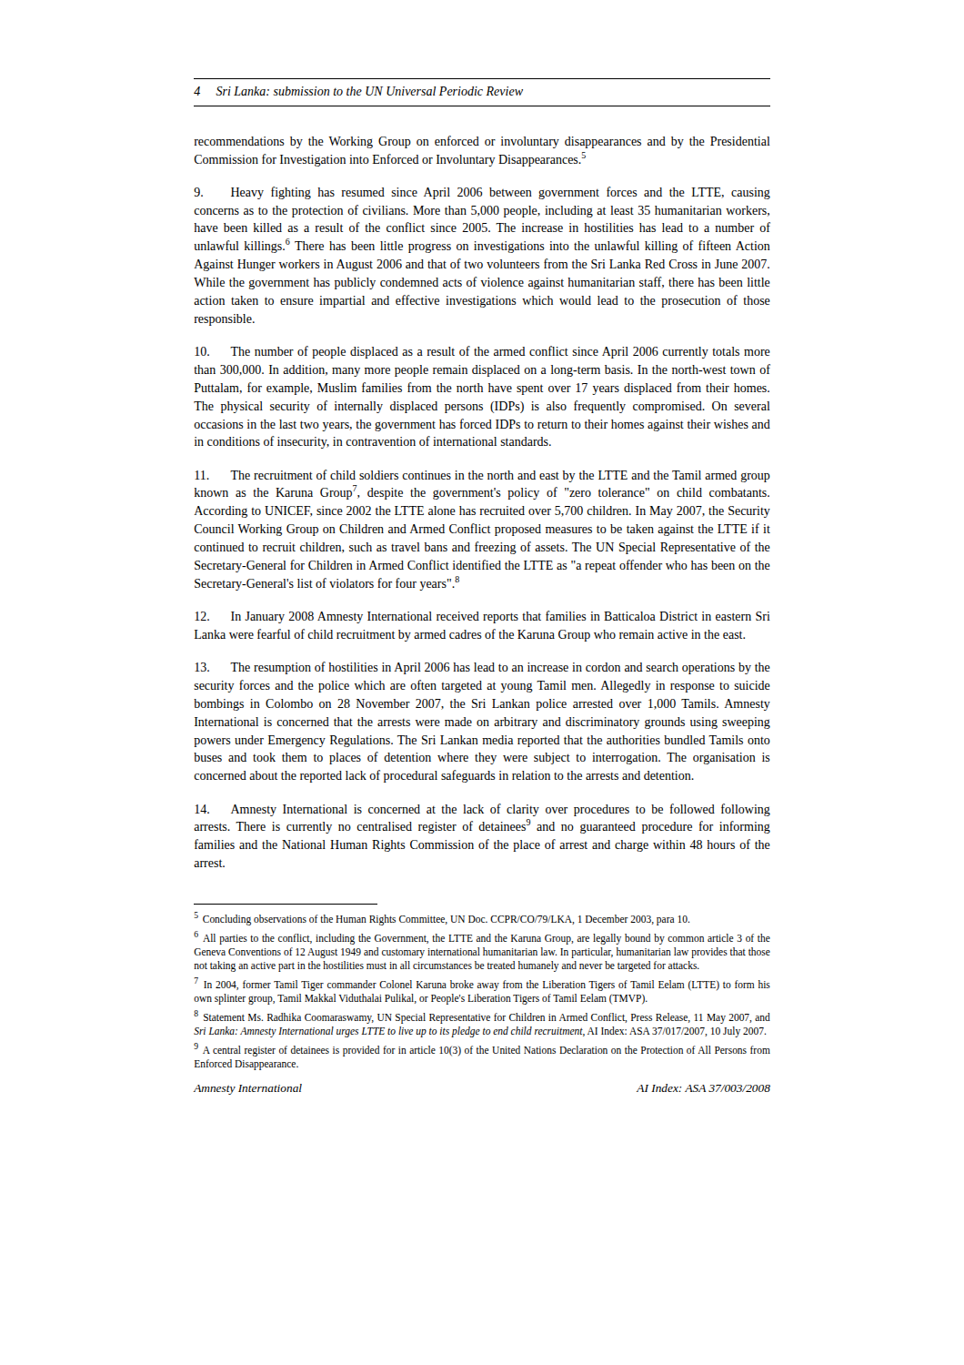4 Sri Lanka: submission to the UN Universal Periodic Review
recommendations by the Working Group on enforced or involuntary disappearances and by the Presidential Commission for Investigation into Enforced or Involuntary Disappearances.5
9. Heavy fighting has resumed since April 2006 between government forces and the LTTE, causing concerns as to the protection of civilians. More than 5,000 people, including at least 35 humanitarian workers, have been killed as a result of the conflict since 2005. The increase in hostilities has lead to a number of unlawful killings.6 There has been little progress on investigations into the unlawful killing of fifteen Action Against Hunger workers in August 2006 and that of two volunteers from the Sri Lanka Red Cross in June 2007. While the government has publicly condemned acts of violence against humanitarian staff, there has been little action taken to ensure impartial and effective investigations which would lead to the prosecution of those responsible.
10. The number of people displaced as a result of the armed conflict since April 2006 currently totals more than 300,000. In addition, many more people remain displaced on a long-term basis. In the north-west town of Puttalam, for example, Muslim families from the north have spent over 17 years displaced from their homes. The physical security of internally displaced persons (IDPs) is also frequently compromised. On several occasions in the last two years, the government has forced IDPs to return to their homes against their wishes and in conditions of insecurity, in contravention of international standards.
11. The recruitment of child soldiers continues in the north and east by the LTTE and the Tamil armed group known as the Karuna Group7, despite the government's policy of "zero tolerance" on child combatants. According to UNICEF, since 2002 the LTTE alone has recruited over 5,700 children. In May 2007, the Security Council Working Group on Children and Armed Conflict proposed measures to be taken against the LTTE if it continued to recruit children, such as travel bans and freezing of assets. The UN Special Representative of the Secretary-General for Children in Armed Conflict identified the LTTE as "a repeat offender who has been on the Secretary-General's list of violators for four years".8
12. In January 2008 Amnesty International received reports that families in Batticaloa District in eastern Sri Lanka were fearful of child recruitment by armed cadres of the Karuna Group who remain active in the east.
13. The resumption of hostilities in April 2006 has lead to an increase in cordon and search operations by the security forces and the police which are often targeted at young Tamil men. Allegedly in response to suicide bombings in Colombo on 28 November 2007, the Sri Lankan police arrested over 1,000 Tamils. Amnesty International is concerned that the arrests were made on arbitrary and discriminatory grounds using sweeping powers under Emergency Regulations. The Sri Lankan media reported that the authorities bundled Tamils onto buses and took them to places of detention where they were subject to interrogation. The organisation is concerned about the reported lack of procedural safeguards in relation to the arrests and detention.
14. Amnesty International is concerned at the lack of clarity over procedures to be followed following arrests. There is currently no centralised register of detainees9 and no guaranteed procedure for informing families and the National Human Rights Commission of the place of arrest and charge within 48 hours of the arrest.
5 Concluding observations of the Human Rights Committee, UN Doc. CCPR/CO/79/LKA, 1 December 2003, para 10.
6 All parties to the conflict, including the Government, the LTTE and the Karuna Group, are legally bound by common article 3 of the Geneva Conventions of 12 August 1949 and customary international humanitarian law. In particular, humanitarian law provides that those not taking an active part in the hostilities must in all circumstances be treated humanely and never be targeted for attacks.
7 In 2004, former Tamil Tiger commander Colonel Karuna broke away from the Liberation Tigers of Tamil Eelam (LTTE) to form his own splinter group, Tamil Makkal Viduthalai Pulikal, or People's Liberation Tigers of Tamil Eelam (TMVP).
8 Statement Ms. Radhika Coomaraswamy, UN Special Representative for Children in Armed Conflict, Press Release, 11 May 2007, and Sri Lanka: Amnesty International urges LTTE to live up to its pledge to end child recruitment, AI Index: ASA 37/017/2007, 10 July 2007.
9 A central register of detainees is provided for in article 10(3) of the United Nations Declaration on the Protection of All Persons from Enforced Disappearance.
Amnesty International AI Index: ASA 37/003/2008